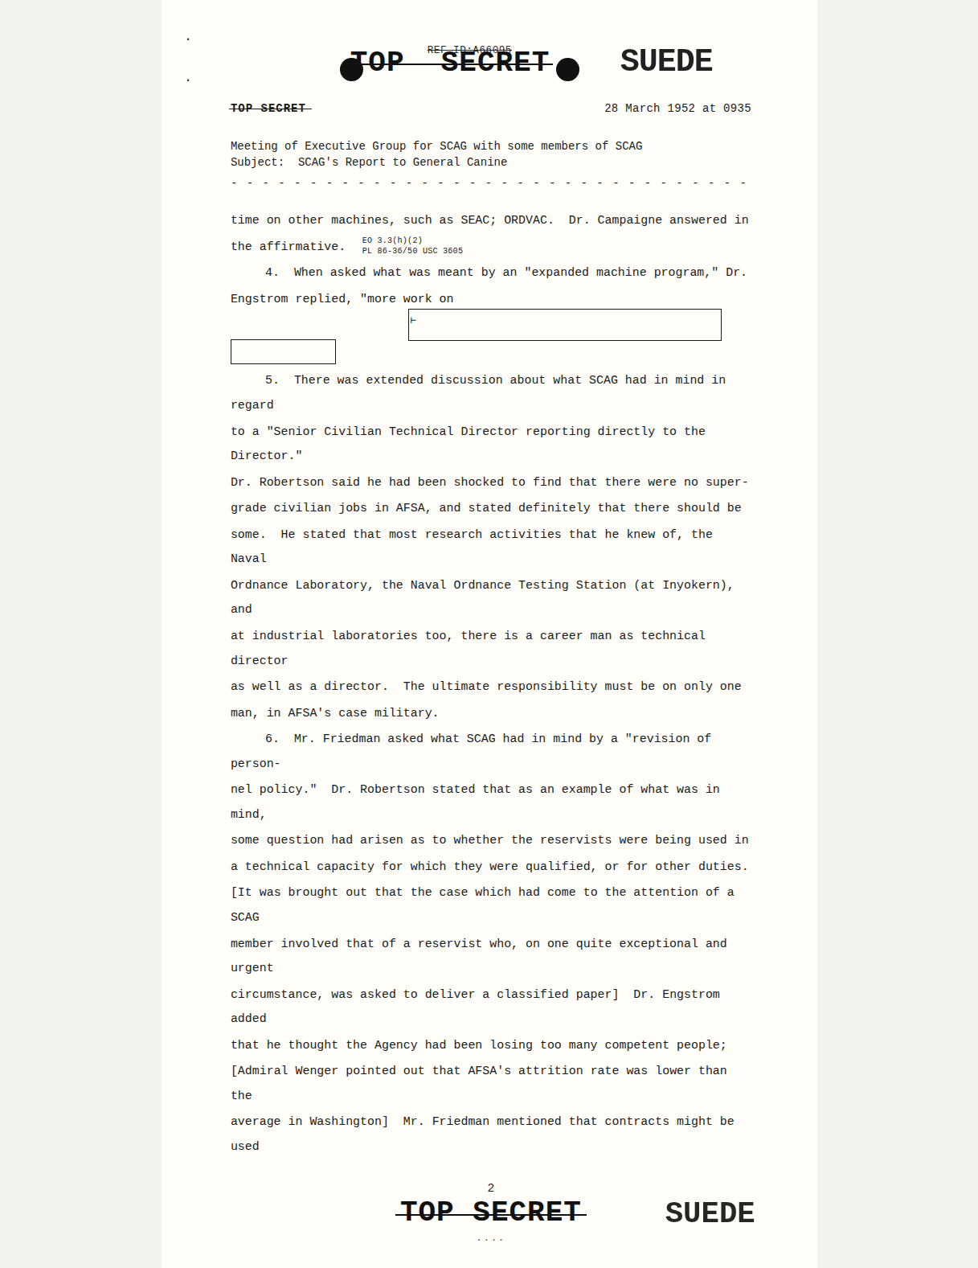·
·
REF ID:A66095
TOP SECRET
SUEDE
TOP SECRET
28 March 1952 at 0935
Meeting of Executive Group for SCAG with some members of SCAG
Subject: SCAG's Report to General Canine
- - - - - - - - - - - - - - - - - - - - - - - - - - - - - - - - - - - - -
time on other machines, such as SEAC; ORDVAC. Dr. Campaigne answered in
the affirmative. EO 3.3(h)(2)
PL 86-36/50 USC 3605
4. When asked what was meant by an "expanded machine program," Dr.
Engstrom replied, "more work on
⊢
5. There was extended discussion about what SCAG had in mind in regard
to a "Senior Civilian Technical Director reporting directly to the Director."
Dr. Robertson said he had been shocked to find that there were no super-
grade civilian jobs in AFSA, and stated definitely that there should be
some. He stated that most research activities that he knew of, the Naval
Ordnance Laboratory, the Naval Ordnance Testing Station (at Inyokern), and
at industrial laboratories too, there is a career man as technical director
as well as a director. The ultimate responsibility must be on only one
man, in AFSA's case military.
6. Mr. Friedman asked what SCAG had in mind by a "revision of person-
nel policy." Dr. Robertson stated that as an example of what was in mind,
some question had arisen as to whether the reservists were being used in
a technical capacity for which they were qualified, or for other duties.
It was brought out that the case which had come to the attention of a SCAG
member involved that of a reservist who, on one quite exceptional and urgent
circumstance, was asked to deliver a classified paper Dr. Engstrom added
that he thought the Agency had been losing too many competent people;
Admiral Wenger pointed out that AFSA's attrition rate was lower than the
average in Washington Mr. Friedman mentioned that contracts might be used
2
TOP SECRET
SUEDE
····